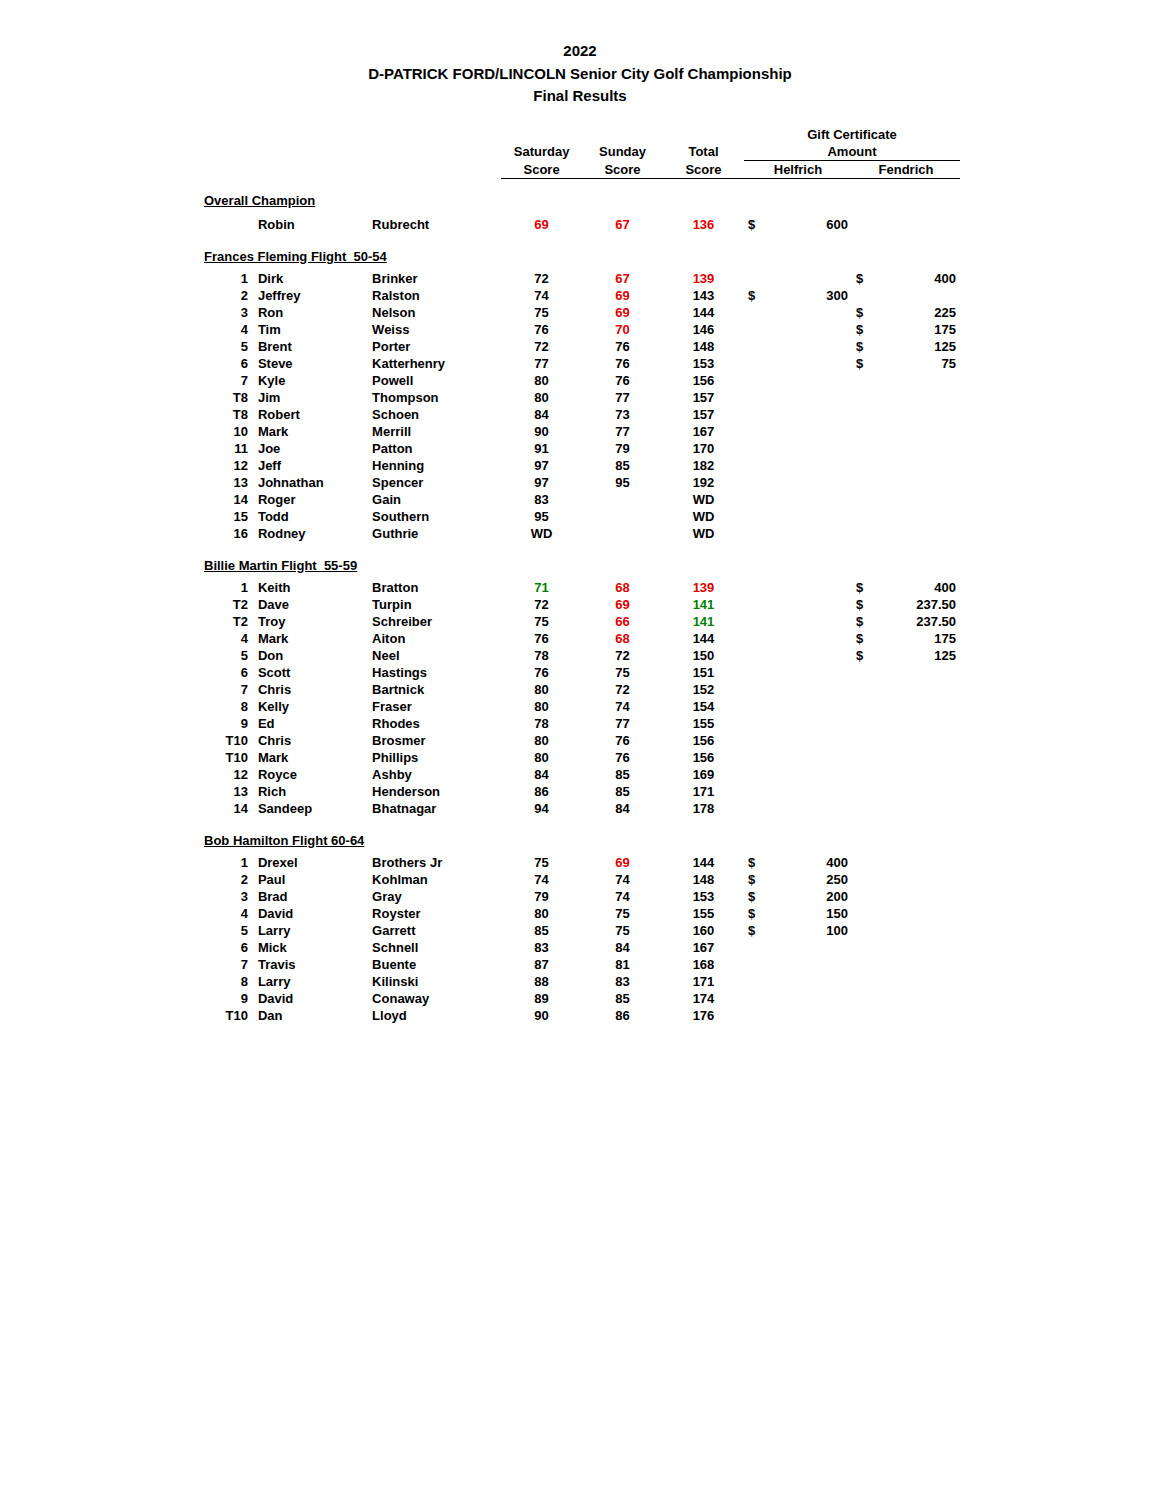2022
D-PATRICK FORD/LINCOLN Senior City Golf Championship
Final Results
| | Gift Certificate |
| | Saturday | Sunday | Total | Amount |
| | Score | Score | Score | Helfrich | Fendrich |
| Overall Champion |
| | Robin | Rubrecht | 69 | 67 | 136 | $ | 600 | | |
| Frances Fleming Flight 50-54 |
| 1 | Dirk | Brinker | 72 | 67 | 139 | | | $ | 400 |
| 2 | Jeffrey | Ralston | 74 | 69 | 143 | $ | 300 | | |
| 3 | Ron | Nelson | 75 | 69 | 144 | | | $ | 225 |
| 4 | Tim | Weiss | 76 | 70 | 146 | | | $ | 175 |
| 5 | Brent | Porter | 72 | 76 | 148 | | | $ | 125 |
| 6 | Steve | Katterhenry | 77 | 76 | 153 | | | $ | 75 |
| 7 | Kyle | Powell | 80 | 76 | 156 | | | | |
| T8 | Jim | Thompson | 80 | 77 | 157 | | | | |
| T8 | Robert | Schoen | 84 | 73 | 157 | | | | |
| 10 | Mark | Merrill | 90 | 77 | 167 | | | | |
| 11 | Joe | Patton | 91 | 79 | 170 | | | | |
| 12 | Jeff | Henning | 97 | 85 | 182 | | | | |
| 13 | Johnathan | Spencer | 97 | 95 | 192 | | | | |
| 14 | Roger | Gain | 83 | | WD | | | | |
| 15 | Todd | Southern | 95 | | WD | | | | |
| 16 | Rodney | Guthrie | WD | | WD | | | | |
| Billie Martin Flight 55-59 |
| 1 | Keith | Bratton | 71 | 68 | 139 | | | $ | 400 |
| T2 | Dave | Turpin | 72 | 69 | 141 | | | $ | 237.50 |
| T2 | Troy | Schreiber | 75 | 66 | 141 | | | $ | 237.50 |
| 4 | Mark | Aiton | 76 | 68 | 144 | | | $ | 175 |
| 5 | Don | Neel | 78 | 72 | 150 | | | $ | 125 |
| 6 | Scott | Hastings | 76 | 75 | 151 | | | | |
| 7 | Chris | Bartnick | 80 | 72 | 152 | | | | |
| 8 | Kelly | Fraser | 80 | 74 | 154 | | | | |
| 9 | Ed | Rhodes | 78 | 77 | 155 | | | | |
| T10 | Chris | Brosmer | 80 | 76 | 156 | | | | |
| T10 | Mark | Phillips | 80 | 76 | 156 | | | | |
| 12 | Royce | Ashby | 84 | 85 | 169 | | | | |
| 13 | Rich | Henderson | 86 | 85 | 171 | | | | |
| 14 | Sandeep | Bhatnagar | 94 | 84 | 178 | | | | |
| Bob Hamilton Flight 60-64 |
| 1 | Drexel | Brothers Jr | 75 | 69 | 144 | $ | 400 | | |
| 2 | Paul | Kohlman | 74 | 74 | 148 | $ | 250 | | |
| 3 | Brad | Gray | 79 | 74 | 153 | $ | 200 | | |
| 4 | David | Royster | 80 | 75 | 155 | $ | 150 | | |
| 5 | Larry | Garrett | 85 | 75 | 160 | $ | 100 | | |
| 6 | Mick | Schnell | 83 | 84 | 167 | | | | |
| 7 | Travis | Buente | 87 | 81 | 168 | | | | |
| 8 | Larry | Kilinski | 88 | 83 | 171 | | | | |
| 9 | David | Conaway | 89 | 85 | 174 | | | | |
| T10 | Dan | Lloyd | 90 | 86 | 176 | | | | |